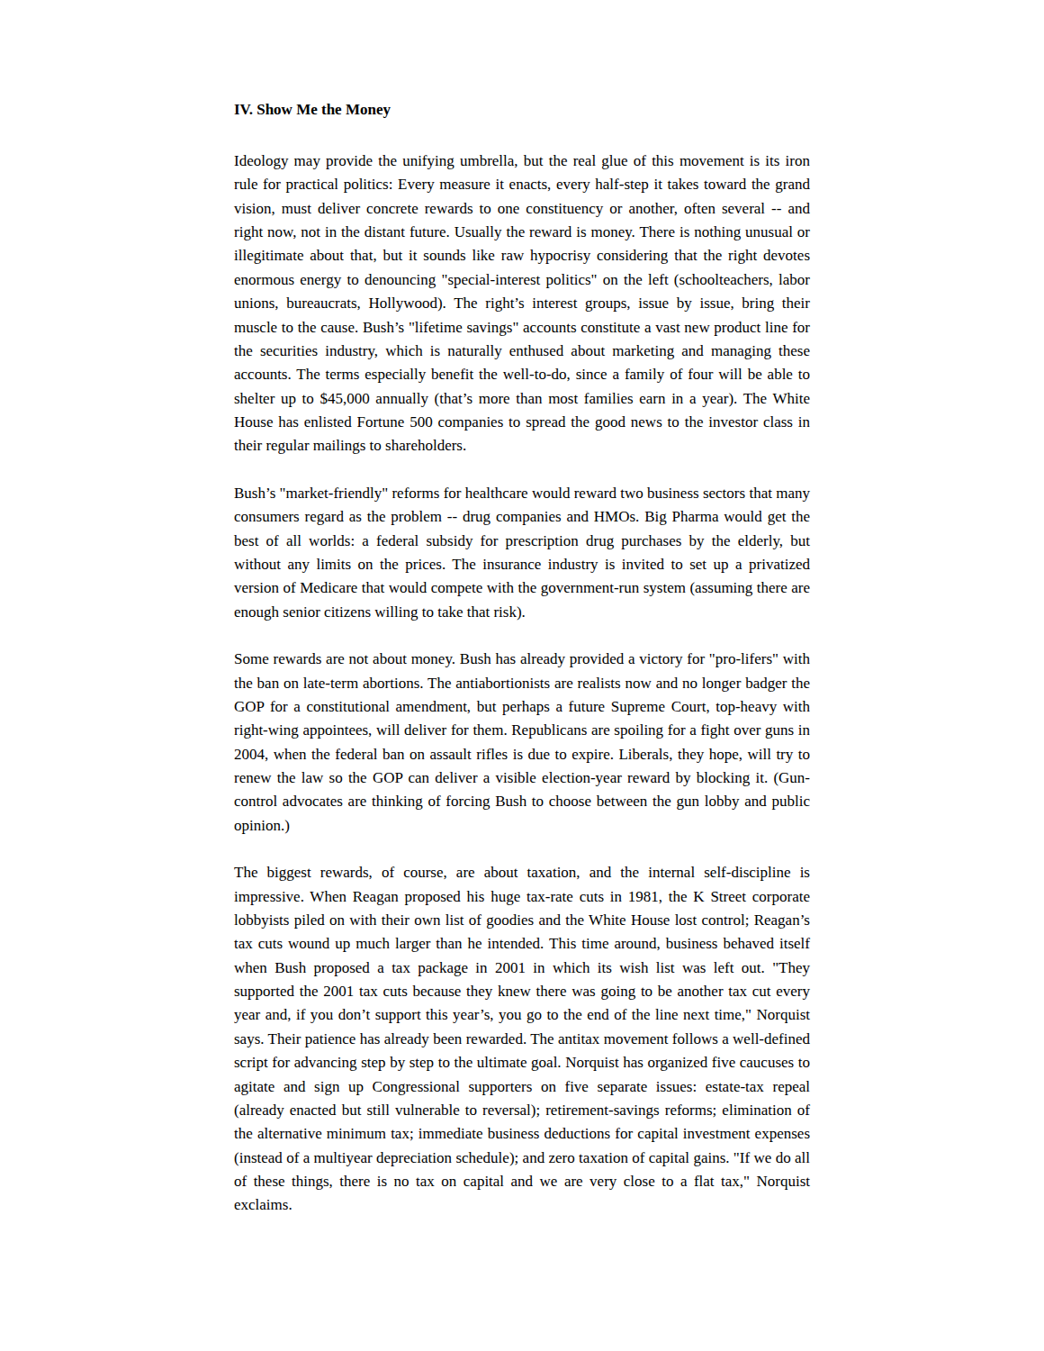IV. Show Me the Money
Ideology may provide the unifying umbrella, but the real glue of this movement is its iron rule for practical politics: Every measure it enacts, every half-step it takes toward the grand vision, must deliver concrete rewards to one constituency or another, often several -- and right now, not in the distant future. Usually the reward is money. There is nothing unusual or illegitimate about that, but it sounds like raw hypocrisy considering that the right devotes enormous energy to denouncing "special-interest politics" on the left (schoolteachers, labor unions, bureaucrats, Hollywood). The right’s interest groups, issue by issue, bring their muscle to the cause. Bush’s "lifetime savings" accounts constitute a vast new product line for the securities industry, which is naturally enthused about marketing and managing these accounts. The terms especially benefit the well-to-do, since a family of four will be able to shelter up to $45,000 annually (that’s more than most families earn in a year). The White House has enlisted Fortune 500 companies to spread the good news to the investor class in their regular mailings to shareholders.
Bush’s "market-friendly" reforms for healthcare would reward two business sectors that many consumers regard as the problem -- drug companies and HMOs. Big Pharma would get the best of all worlds: a federal subsidy for prescription drug purchases by the elderly, but without any limits on the prices. The insurance industry is invited to set up a privatized version of Medicare that would compete with the government-run system (assuming there are enough senior citizens willing to take that risk).
Some rewards are not about money. Bush has already provided a victory for "pro-lifers" with the ban on late-term abortions. The antiabortionists are realists now and no longer badger the GOP for a constitutional amendment, but perhaps a future Supreme Court, top-heavy with right-wing appointees, will deliver for them. Republicans are spoiling for a fight over guns in 2004, when the federal ban on assault rifles is due to expire. Liberals, they hope, will try to renew the law so the GOP can deliver a visible election-year reward by blocking it. (Gun-control advocates are thinking of forcing Bush to choose between the gun lobby and public opinion.)
The biggest rewards, of course, are about taxation, and the internal self-discipline is impressive. When Reagan proposed his huge tax-rate cuts in 1981, the K Street corporate lobbyists piled on with their own list of goodies and the White House lost control; Reagan’s tax cuts wound up much larger than he intended. This time around, business behaved itself when Bush proposed a tax package in 2001 in which its wish list was left out. "They supported the 2001 tax cuts because they knew there was going to be another tax cut every year and, if you don’t support this year’s, you go to the end of the line next time," Norquist says. Their patience has already been rewarded. The antitax movement follows a well-defined script for advancing step by step to the ultimate goal. Norquist has organized five caucuses to agitate and sign up Congressional supporters on five separate issues: estate-tax repeal (already enacted but still vulnerable to reversal); retirement-savings reforms; elimination of the alternative minimum tax; immediate business deductions for capital investment expenses (instead of a multiyear depreciation schedule); and zero taxation of capital gains. "If we do all of these things, there is no tax on capital and we are very close to a flat tax," Norquist exclaims.